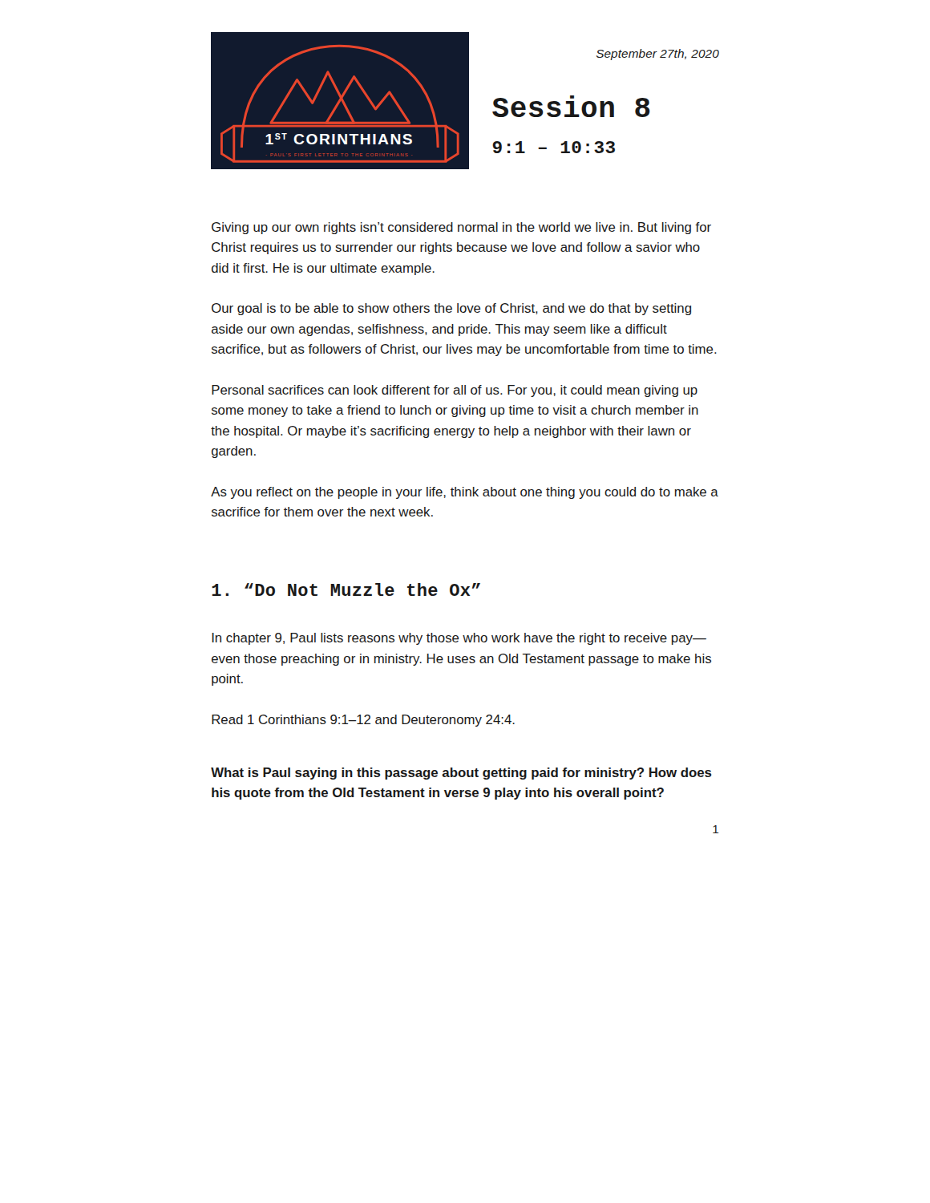1ST CORINTHIANS - PAUL'S FIRST LETTER TO THE CORINTHIANS -
September 27th, 2020
Session 8
9:1 – 10:33
Giving up our own rights isn’t considered normal in the world we live in. But living for Christ requires us to surrender our rights because we love and follow a savior who did it first. He is our ultimate example.
Our goal is to be able to show others the love of Christ, and we do that by setting aside our own agendas, selfishness, and pride. This may seem like a difficult sacrifice, but as followers of Christ, our lives may be uncomfortable from time to time.
Personal sacrifices can look different for all of us. For you, it could mean giving up some money to take a friend to lunch or giving up time to visit a church member in the hospital. Or maybe it’s sacrificing energy to help a neighbor with their lawn or garden.
As you reflect on the people in your life, think about one thing you could do to make a sacrifice for them over the next week.
1. “Do Not Muzzle the Ox”
In chapter 9, Paul lists reasons why those who work have the right to receive pay—even those preaching or in ministry. He uses an Old Testament passage to make his point.
Read 1 Corinthians 9:1–12 and Deuteronomy 24:4.
What is Paul saying in this passage about getting paid for ministry? How does his quote from the Old Testament in verse 9 play into his overall point?
1